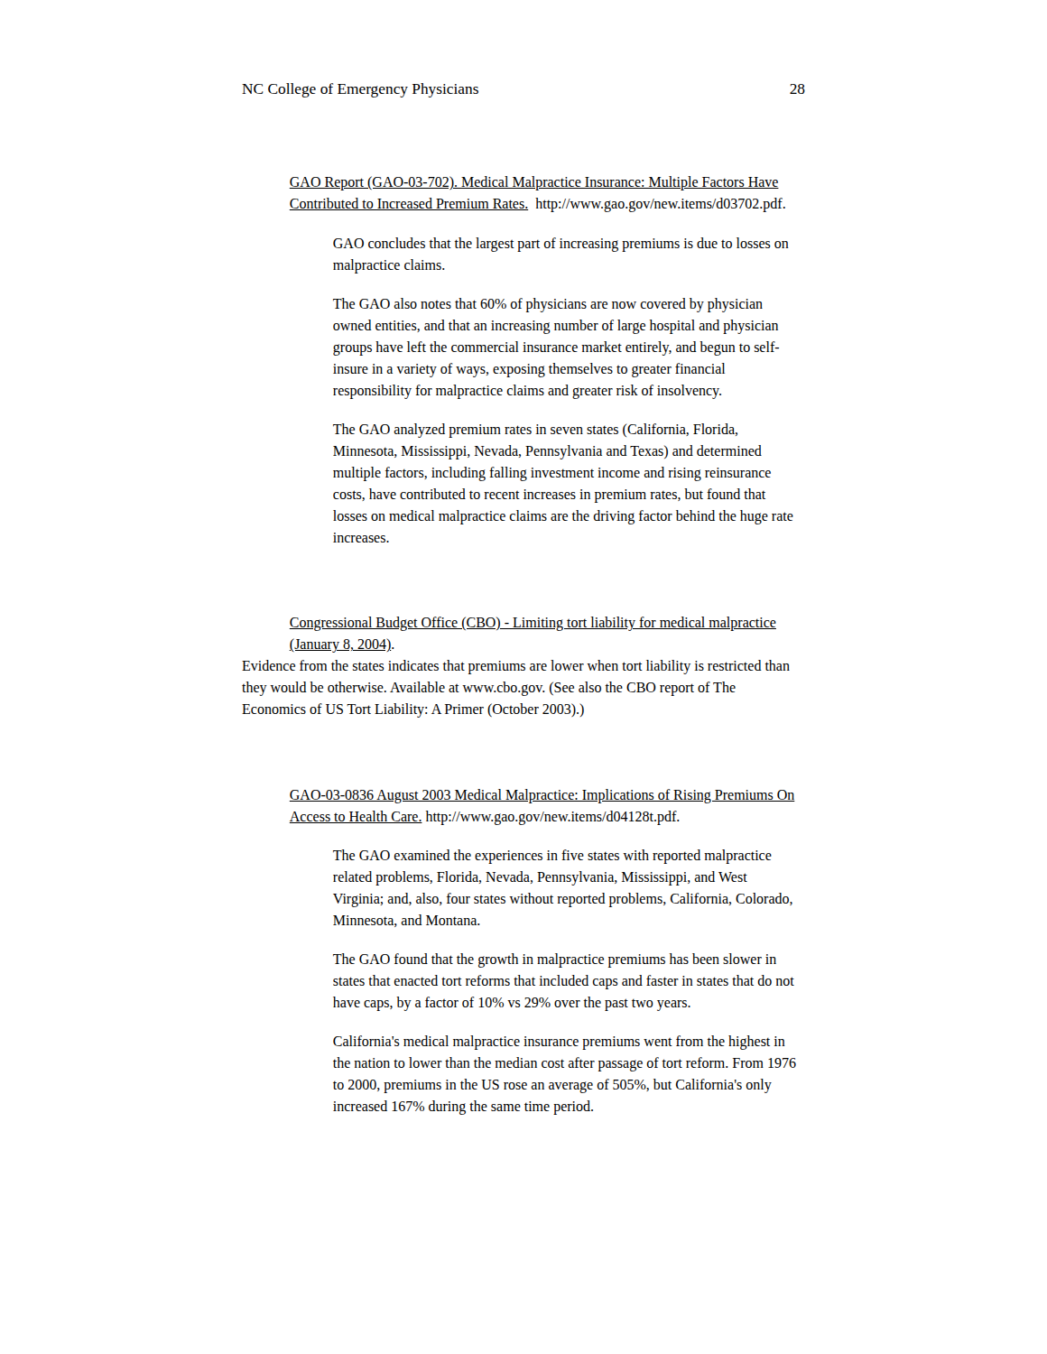NC College of Emergency Physicians
28
GAO Report (GAO-03-702). Medical Malpractice Insurance: Multiple Factors Have Contributed to Increased Premium Rates. http://www.gao.gov/new.items/d03702.pdf.
GAO concludes that the largest part of increasing premiums is due to losses on malpractice claims.
The GAO also notes that 60% of physicians are now covered by physician owned entities, and that an increasing number of large hospital and physician groups have left the commercial insurance market entirely, and begun to self-insure in a variety of ways, exposing themselves to greater financial responsibility for malpractice claims and greater risk of insolvency.
The GAO analyzed premium rates in seven states (California, Florida, Minnesota, Mississippi, Nevada, Pennsylvania and Texas) and determined multiple factors, including falling investment income and rising reinsurance costs, have contributed to recent increases in premium rates, but found that losses on medical malpractice claims are the driving factor behind the huge rate increases.
Congressional Budget Office (CBO) - Limiting tort liability for medical malpractice (January 8, 2004).
Evidence from the states indicates that premiums are lower when tort liability is restricted than they would be otherwise. Available at www.cbo.gov. (See also the CBO report of The Economics of US Tort Liability: A Primer (October 2003).)
GAO-03-0836 August 2003 Medical Malpractice: Implications of Rising Premiums On Access to Health Care. http://www.gao.gov/new.items/d04128t.pdf.
The GAO examined the experiences in five states with reported malpractice related problems, Florida, Nevada, Pennsylvania, Mississippi, and West Virginia; and, also, four states without reported problems, California, Colorado, Minnesota, and Montana.
The GAO found that the growth in malpractice premiums has been slower in states that enacted tort reforms that included caps and faster in states that do not have caps, by a factor of 10% vs 29% over the past two years.
California's medical malpractice insurance premiums went from the highest in the nation to lower than the median cost after passage of tort reform. From 1976 to 2000, premiums in the US rose an average of 505%, but California's only increased 167% during the same time period.